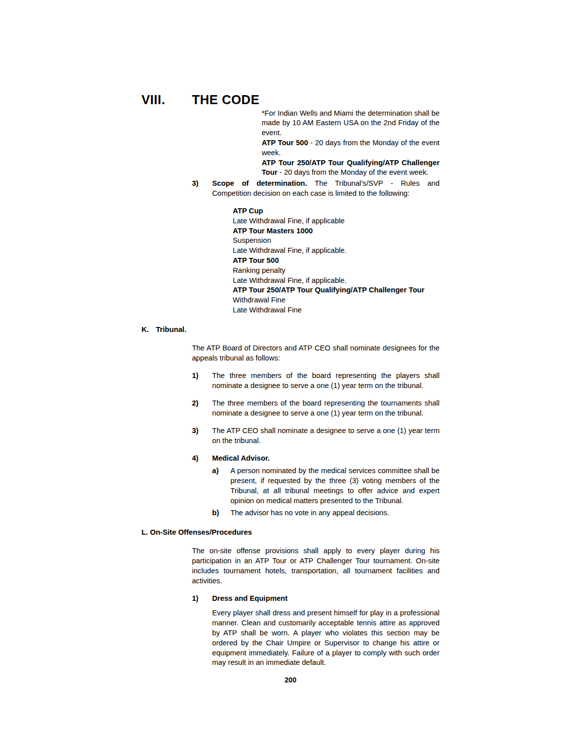VIII. THE CODE
*For Indian Wells and Miami the determination shall be made by 10 AM Eastern USA on the 2nd Friday of the event.
ATP Tour 500 - 20 days from the Monday of the event week.
ATP Tour 250/ATP Tour Qualifying/ATP Challenger Tour - 20 days from the Monday of the event week.
3) Scope of determination. The Tribunal’s/SVP - Rules and Competition decision on each case is limited to the following:
ATP Cup
Late Withdrawal Fine, if applicable
ATP Tour Masters 1000
Suspension
Late Withdrawal Fine, if applicable.
ATP Tour 500
Ranking penalty
Late Withdrawal Fine, if applicable.
ATP Tour 250/ATP Tour Qualifying/ATP Challenger Tour
Withdrawal Fine
Late Withdrawal Fine
K. Tribunal.
The ATP Board of Directors and ATP CEO shall nominate designees for the appeals tribunal as follows:
1) The three members of the board representing the players shall nominate a designee to serve a one (1) year term on the tribunal.
2) The three members of the board representing the tournaments shall nominate a designee to serve a one (1) year term on the tribunal.
3) The ATP CEO shall nominate a designee to serve a one (1) year term on the tribunal.
4) Medical Advisor.
a) A person nominated by the medical services committee shall be present, if requested by the three (3) voting members of the Tribunal, at all tribunal meetings to offer advice and expert opinion on medical matters presented to the Tribunal.
b) The advisor has no vote in any appeal decisions.
L. On-Site Offenses/Procedures
The on-site offense provisions shall apply to every player during his participation in an ATP Tour or ATP Challenger Tour tournament. On-site includes tournament hotels, transportation, all tournament facilities and activities.
1) Dress and Equipment
Every player shall dress and present himself for play in a professional manner. Clean and customarily acceptable tennis attire as approved by ATP shall be worn. A player who violates this section may be ordered by the Chair Umpire or Supervisor to change his attire or equipment immediately. Failure of a player to comply with such order may result in an immediate default.
200